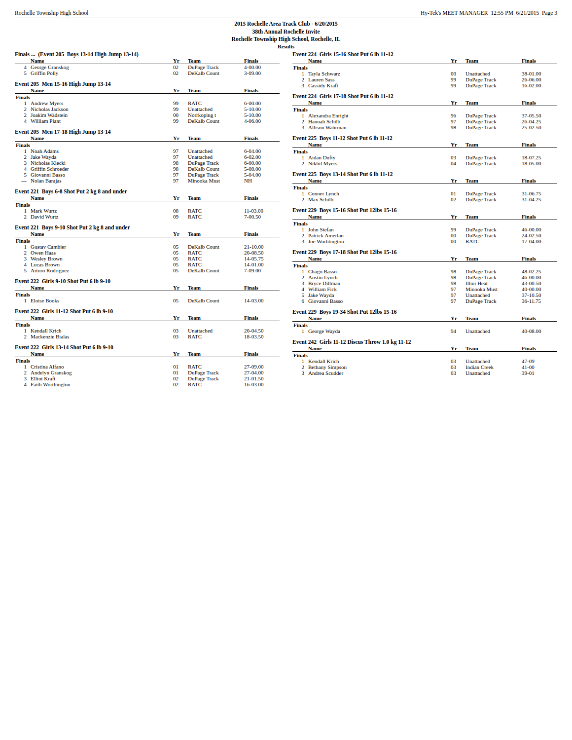Rochelle Township High School
Hy-Tek's MEET MANAGER 12:55 PM 6/21/2015 Page 3
2015 Rochelle Area Track Club - 6/20/2015
38th Annual Rochelle Invite
Rochelle Township High School, Rochelle, IL
Results
Finals ... (Event 205 Boys 13-14 High Jump 13-14)
| | Name | Yr | Team | Finals |
| --- | --- | --- | --- | --- |
| 4 | George Granskog | 02 | DuPage Track | 4-00.00 |
| 5 | Griffin Polly | 02 | DeKalb Count | 3-09.00 |
Event 205 Men 15-16 High Jump 13-14
| | Name | Yr | Team | Finals |
| --- | --- | --- | --- | --- |
| Finals |
| 1 | Andrew Myers | 99 | RATC | 6-00.00 |
| 2 | Nicholas Jackson | 99 | Unattached | 5-10.00 |
| 2 | Joakim Wadstein | 00 | Norrkoping t | 5-10.00 |
| 4 | William Plant | 99 | DeKalb Count | 4-06.00 |
Event 205 Men 17-18 High Jump 13-14
| | Name | Yr | Team | Finals |
| --- | --- | --- | --- | --- |
| Finals |
| 1 | Noah Adams | 97 | Unattached | 6-04.00 |
| 2 | Jake Wayda | 97 | Unattached | 6-02.00 |
| 3 | Nicholas Klecki | 98 | DuPage Track | 6-00.00 |
| 4 | Griffin Schroeder | 98 | DeKalb Count | 5-08.00 |
| 5 | Giovanni Basso | 97 | DuPage Track | 5-04.00 |
| --- | Nolan Barajas | 97 | Minooka Must | NH |
Event 221 Boys 6-8 Shot Put 2 kg 8 and under
| | Name | Yr | Team | Finals |
| --- | --- | --- | --- | --- |
| Finals |
| 1 | Mark Wurtz | 08 | RATC | 11-03.00 |
| 2 | David Wurtz | 09 | RATC | 7-00.50 |
Event 221 Boys 9-10 Shot Put 2 kg 8 and under
| | Name | Yr | Team | Finals |
| --- | --- | --- | --- | --- |
| Finals |
| 1 | Gustav Cambier | 05 | DeKalb Count | 21-10.00 |
| 2 | Owen Haas | 05 | RATC | 20-08.50 |
| 3 | Wesley Brown | 05 | RATC | 14-05.75 |
| 4 | Lucas Brown | 05 | RATC | 14-01.00 |
| 5 | Arturo Rodriguez | 05 | DeKalb Count | 7-09.00 |
Event 222 Girls 9-10 Shot Put 6 lb 9-10
| | Name | Yr | Team | Finals |
| --- | --- | --- | --- | --- |
| Finals |
| 1 | Eloise Books | 05 | DeKalb Count | 14-03.00 |
Event 222 Girls 11-12 Shot Put 6 lb 9-10
| | Name | Yr | Team | Finals |
| --- | --- | --- | --- | --- |
| Finals |
| 1 | Kendall Krich | 03 | Unattached | 20-04.50 |
| 2 | Mackenzie Bialas | 03 | RATC | 18-03.50 |
Event 222 Girls 13-14 Shot Put 6 lb 9-10
| | Name | Yr | Team | Finals |
| --- | --- | --- | --- | --- |
| Finals |
| 1 | Cristina Alfano | 01 | RATC | 27-09.00 |
| 2 | Andelyn Granskog | 01 | DuPage Track | 27-04.00 |
| 3 | Elliot Kraft | 02 | DuPage Track | 21-01.50 |
| 4 | Faith Worthington | 02 | RATC | 16-03.00 |
Event 224 Girls 15-16 Shot Put 6 lb 11-12
| | Name | Yr | Team | Finals |
| --- | --- | --- | --- | --- |
| Finals |
| 1 | Tayla Schwarz | 00 | Unattached | 38-01.00 |
| 2 | Lauren Sass | 99 | DuPage Track | 26-06.00 |
| 3 | Cassidy Kraft | 99 | DuPage Track | 16-02.00 |
Event 224 Girls 17-18 Shot Put 6 lb 11-12
| | Name | Yr | Team | Finals |
| --- | --- | --- | --- | --- |
| Finals |
| 1 | Alexandra Enright | 96 | DuPage Track | 37-05.50 |
| 2 | Hannah Schilb | 97 | DuPage Track | 26-04.25 |
| 3 | Allison Wahrman | 98 | DuPage Track | 25-02.50 |
Event 225 Boys 11-12 Shot Put 6 lb 11-12
| | Name | Yr | Team | Finals |
| --- | --- | --- | --- | --- |
| Finals |
| 1 | Aidan Dufty | 03 | DuPage Track | 18-07.25 |
| 2 | Nikhil Myers | 04 | DuPage Track | 18-05.00 |
Event 225 Boys 13-14 Shot Put 6 lb 11-12
| | Name | Yr | Team | Finals |
| --- | --- | --- | --- | --- |
| Finals |
| 1 | Conner Lynch | 01 | DuPage Track | 31-06.75 |
| 2 | Max Schilb | 02 | DuPage Track | 31-04.25 |
Event 229 Boys 15-16 Shot Put 12lbs 15-16
| | Name | Yr | Team | Finals |
| --- | --- | --- | --- | --- |
| Finals |
| 1 | John Stefan | 99 | DuPage Track | 46-00.00 |
| 2 | Patrick Amerlan | 00 | DuPage Track | 24-02.50 |
| 3 | Joe Worhtington | 00 | RATC | 17-04.00 |
Event 229 Boys 17-18 Shot Put 12lbs 15-16
| | Name | Yr | Team | Finals |
| --- | --- | --- | --- | --- |
| Finals |
| 1 | Chago Basso | 98 | DuPage Track | 48-02.25 |
| 2 | Austin Lynch | 98 | DuPage Track | 46-00.00 |
| 3 | Bryce Dillman | 98 | Illini Heat | 43-00.50 |
| 4 | William Fick | 97 | Minooka Must | 40-00.00 |
| 5 | Jake Wayda | 97 | Unattached | 37-10.50 |
| 6 | Giovanni Basso | 97 | DuPage Track | 36-11.75 |
Event 229 Boys 19-34 Shot Put 12lbs 15-16
| | Name | Yr | Team | Finals |
| --- | --- | --- | --- | --- |
| Finals |
| 1 | George Wayda | 94 | Unattached | 40-08.00 |
Event 242 Girls 11-12 Discus Throw 1.0 kg 11-12
| | Name | Yr | Team | Finals |
| --- | --- | --- | --- | --- |
| Finals |
| 1 | Kendall Krich | 03 | Unattached | 47-09 |
| 2 | Bethany Simpson | 03 | Indian Creek | 41-00 |
| 3 | Andrea Scudder | 03 | Unattached | 39-01 |